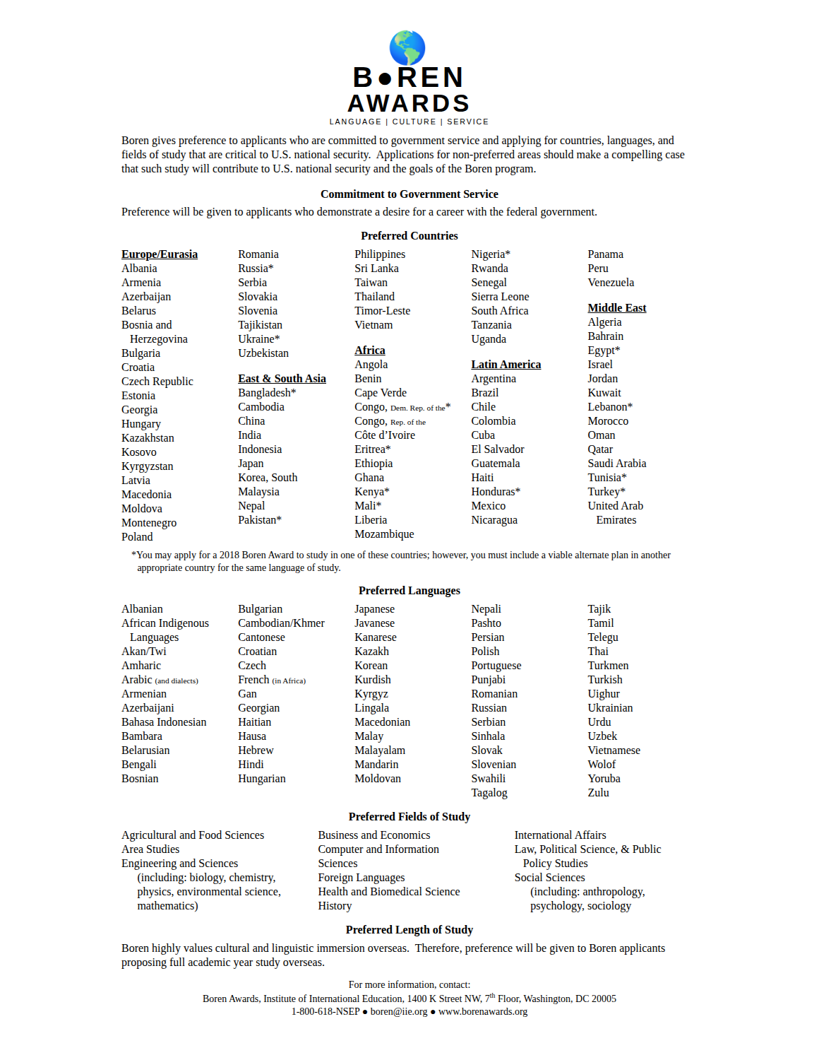🌎
B●REN
AWARDS
LANGUAGE | CULTURE | SERVICE
Boren gives preference to applicants who are committed to government service and applying for countries, languages, and fields of study that are critical to U.S. national security. Applications for non-preferred areas should make a compelling case that such study will contribute to U.S. national security and the goals of the Boren program.
Commitment to Government Service
Preference will be given to applicants who demonstrate a desire for a career with the federal government.
Preferred Countries
Europe/Eurasia
Albania
Armenia
Azerbaijan
Belarus
Bosnia and
Herzegovina
Bulgaria
Croatia
Czech Republic
Estonia
Georgia
Hungary
Kazakhstan
Kosovo
Kyrgyzstan
Latvia
Macedonia
Moldova
Montenegro
Poland
Romania
Russia*
Serbia
Slovakia
Slovenia
Tajikistan
Ukraine*
Uzbekistan
East & South Asia
Bangladesh*
Cambodia
China
India
Indonesia
Japan
Korea, South
Malaysia
Nepal
Pakistan*
Philippines
Sri Lanka
Taiwan
Thailand
Timor-Leste
Vietnam
Africa
Angola
Benin
Cape Verde
Congo, Dem. Rep. of the*
Congo, Rep. of the
Côte d’Ivoire
Eritrea*
Ethiopia
Ghana
Kenya*
Mali*
Liberia
Mozambique
Nigeria*
Rwanda
Senegal
Sierra Leone
South Africa
Tanzania
Uganda
Latin America
Argentina
Brazil
Chile
Colombia
Cuba
El Salvador
Guatemala
Haiti
Honduras*
Mexico
Nicaragua
Panama
Peru
Venezuela
Middle East
Algeria
Bahrain
Egypt*
Israel
Jordan
Kuwait
Lebanon*
Morocco
Oman
Qatar
Saudi Arabia
Tunisia*
Turkey*
United Arab
Emirates
*You may apply for a 2018 Boren Award to study in one of these countries; however, you must include a viable alternate plan in another appropriate country for the same language of study.
Preferred Languages
Albanian
African Indigenous
Languages
Akan/Twi
Amharic
Arabic (and dialects)
Armenian
Azerbaijani
Bahasa Indonesian
Bambara
Belarusian
Bengali
Bosnian
Bulgarian
Cambodian/Khmer
Cantonese
Croatian
Czech
French (in Africa)
Gan
Georgian
Haitian
Hausa
Hebrew
Hindi
Hungarian
Japanese
Javanese
Kanarese
Kazakh
Korean
Kurdish
Kyrgyz
Lingala
Macedonian
Malay
Malayalam
Mandarin
Moldovan
Nepali
Pashto
Persian
Polish
Portuguese
Punjabi
Romanian
Russian
Serbian
Sinhala
Slovak
Slovenian
Swahili
Tagalog
Tajik
Tamil
Telegu
Thai
Turkmen
Turkish
Uighur
Ukrainian
Urdu
Uzbek
Vietnamese
Wolof
Yoruba
Zulu
Preferred Fields of Study
Agricultural and Food Sciences
Area Studies
Engineering and Sciences
(including: biology, chemistry, physics, environmental science, mathematics)
Business and Economics
Computer and Information
Sciences
Foreign Languages
Health and Biomedical Science
History
International Affairs
Law, Political Science, & Public
Policy Studies
Social Sciences
(including: anthropology, psychology, sociology
Preferred Length of Study
Boren highly values cultural and linguistic immersion overseas. Therefore, preference will be given to Boren applicants proposing full academic year study overseas.
For more information, contact:
Boren Awards, Institute of International Education, 1400 K Street NW, 7th Floor, Washington, DC 20005
1-800-618-NSEP ● boren@iie.org ● www.borenawards.org